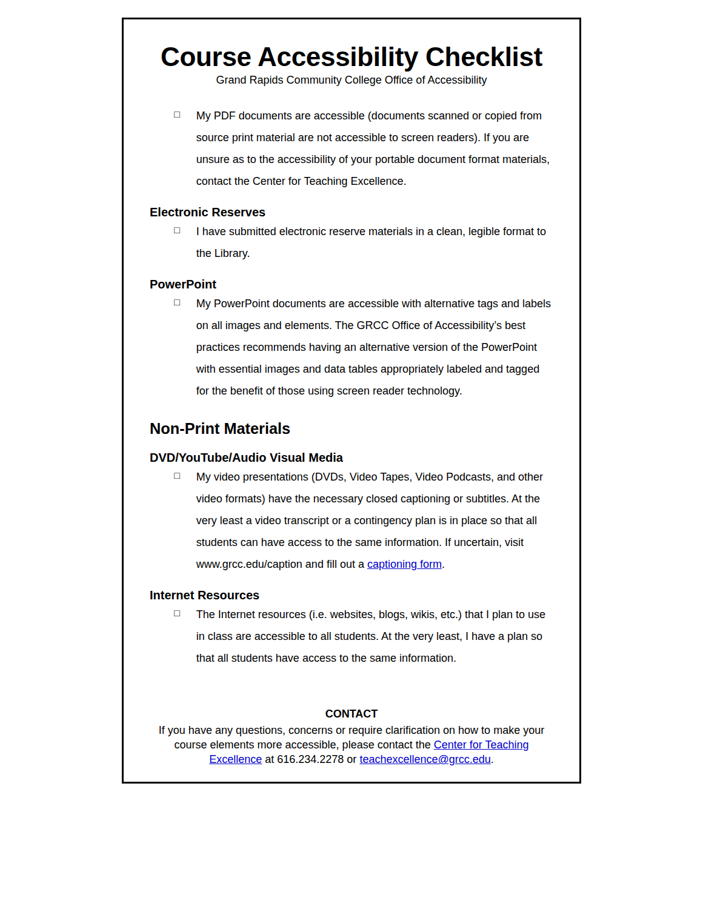Course Accessibility Checklist
Grand Rapids Community College Office of Accessibility
My PDF documents are accessible (documents scanned or copied from source print material are not accessible to screen readers). If you are unsure as to the accessibility of your portable document format materials, contact the Center for Teaching Excellence.
Electronic Reserves
I have submitted electronic reserve materials in a clean, legible format to the Library.
PowerPoint
My PowerPoint documents are accessible with alternative tags and labels on all images and elements. The GRCC Office of Accessibility’s best practices recommends having an alternative version of the PowerPoint with essential images and data tables appropriately labeled and tagged for the benefit of those using screen reader technology.
Non-Print Materials
DVD/YouTube/Audio Visual Media
My video presentations (DVDs, Video Tapes, Video Podcasts, and other video formats) have the necessary closed captioning or subtitles. At the very least a video transcript or a contingency plan is in place so that all students can have access to the same information. If uncertain, visit www.grcc.edu/caption and fill out a captioning form.
Internet Resources
The Internet resources (i.e. websites, blogs, wikis, etc.) that I plan to use in class are accessible to all students. At the very least, I have a plan so that all students have access to the same information.
CONTACT If you have any questions, concerns or require clarification on how to make your course elements more accessible, please contact the Center for Teaching Excellence at 616.234.2278 or teachexcellence@grcc.edu.